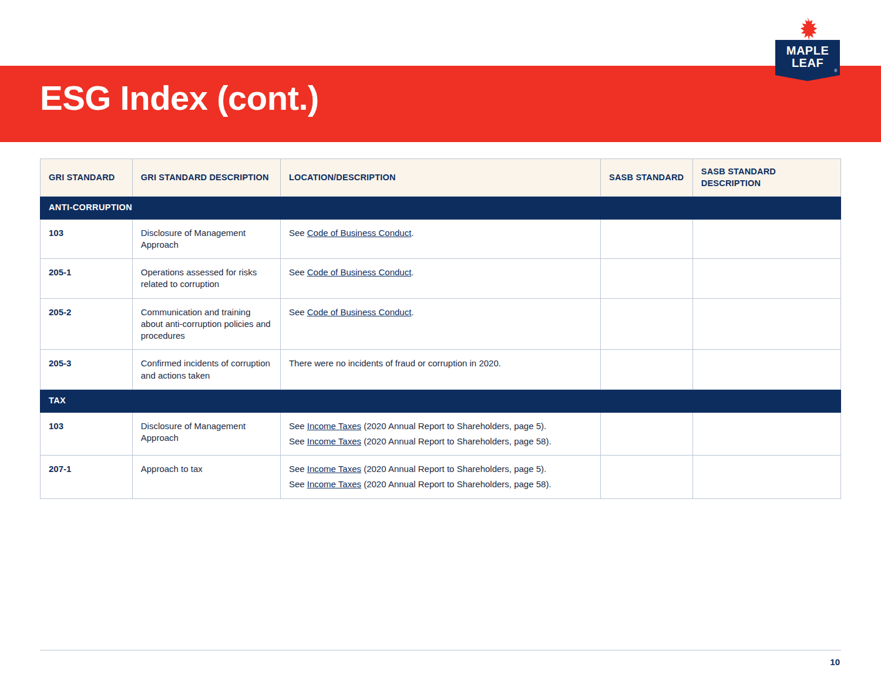ESG Index (cont.)
MAPLE
LEAF®
| GRI Standard | GRI Standard Description | Location/Description | SASB Standard | SASB Standard Description |
| --- | --- | --- | --- | --- |
| Anti-Corruption |
| 103 | Disclosure of Management Approach | See Code of Business Conduct . | | |
| 205-1 | Operations assessed for risks related to corruption | See Code of Business Conduct . | | |
| 205-2 | Communication and training about anti-corruption policies and procedures | See Code of Business Conduct . | | |
| 205-3 | Confirmed incidents of corruption and actions taken | There were no incidents of fraud or corruption in 2020. | | |
| Tax |
| 103 | Disclosure of Management Approach | See Income Taxes (2020 Annual Report to Shareholders, page 5). See Income Taxes (2020 Annual Report to Shareholders, page 58). | | |
| 207-1 | Approach to tax | See Income Taxes (2020 Annual Report to Shareholders, page 5). See Income Taxes (2020 Annual Report to Shareholders, page 58). | | |
10